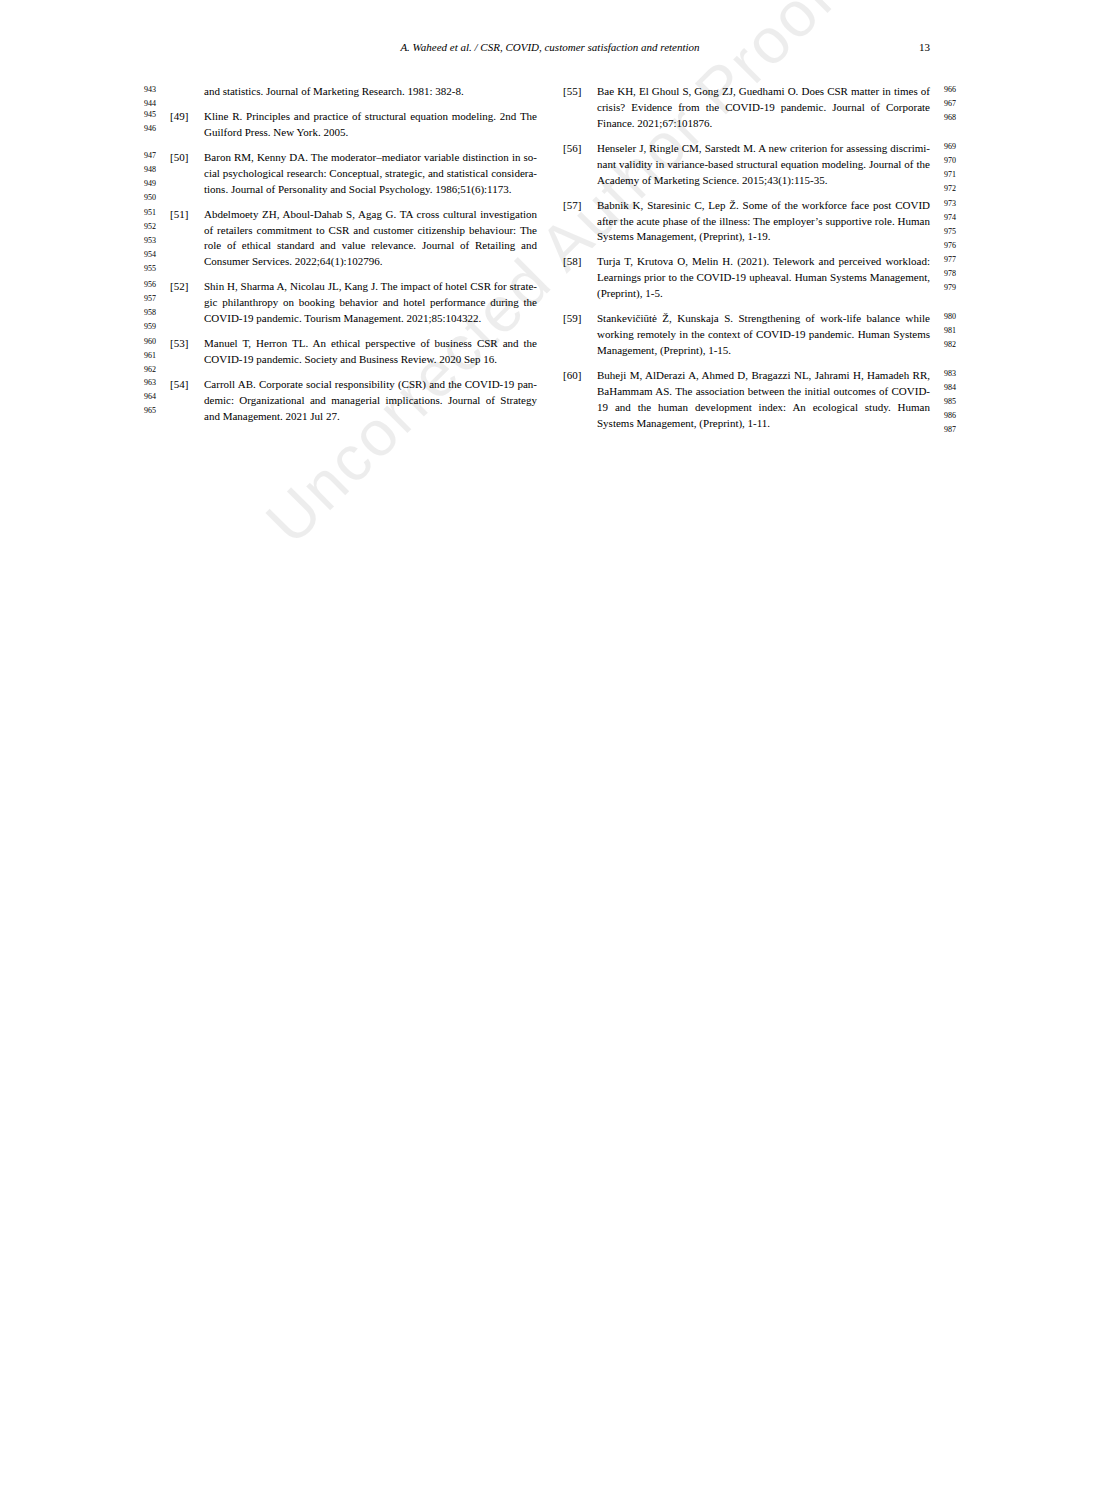Uncorrected Author Proof
A. Waheed et al. / CSR, COVID, customer satisfaction and retention 13
943 944 and statistics. Journal of Marketing Research. 1981: 382-8.
945 946
[49]
Kline R. Principles and practice of structural equation modeling. 2nd The Guilford Press. New York. 2005.
947 948 949 950
[50]
Baron RM, Kenny DA. The moderator–mediator variable distinction in social psychological research: Conceptual, strategic, and statistical considerations. Journal of Personality and Social Psychology. 1986;51(6):1173.
951 952 953 954 955
[51]
Abdelmoety ZH, Aboul-Dahab S, Agag G. TA cross cultural investigation of retailers commitment to CSR and customer citizenship behaviour: The role of ethical standard and value relevance. Journal of Retailing and Consumer Services. 2022;64(1):102796.
956 957 958 959
[52]
Shin H, Sharma A, Nicolau JL, Kang J. The impact of hotel CSR for strategic philanthropy on booking behavior and hotel performance during the COVID-19 pandemic. Tourism Management. 2021;85:104322.
960 961 962
[53]
Manuel T, Herron TL. An ethical perspective of business CSR and the COVID-19 pandemic. Society and Business Review. 2020 Sep 16.
963 964 965
[54]
Carroll AB. Corporate social responsibility (CSR) and the COVID-19 pandemic: Organizational and managerial implications. Journal of Strategy and Management. 2021 Jul 27.
966 967 968
[55]
Bae KH, El Ghoul S, Gong ZJ, Guedhami O. Does CSR matter in times of crisis? Evidence from the COVID-19 pandemic. Journal of Corporate Finance. 2021;67:101876.
969 970 971 972
[56]
Henseler J, Ringle CM, Sarstedt M. A new criterion for assessing discriminant validity in variance-based structural equation modeling. Journal of the Academy of Marketing Science. 2015;43(1):115-35.
973 974 975 976
[57]
Babnik K, Staresinic C, Lep Ž. Some of the workforce face post COVID after the acute phase of the illness: The employer’s supportive role. Human Systems Management, (Preprint), 1-19.
977 978 979
[58]
Turja T, Krutova O, Melin H. (2021). Telework and perceived workload: Learnings prior to the COVID-19 upheaval. Human Systems Management, (Preprint), 1-5.
980 981 982
[59]
Stankevičiūtė Ž, Kunskaja S. Strengthening of work-life balance while working remotely in the context of COVID-19 pandemic. Human Systems Management, (Preprint), 1-15.
983 984 985 986 987
[60]
Buheji M, AlDerazi A, Ahmed D, Bragazzi NL, Jahrami H, Hamadeh RR, BaHammam AS. The association between the initial outcomes of COVID-19 and the human development index: An ecological study. Human Systems Management, (Preprint), 1-11.